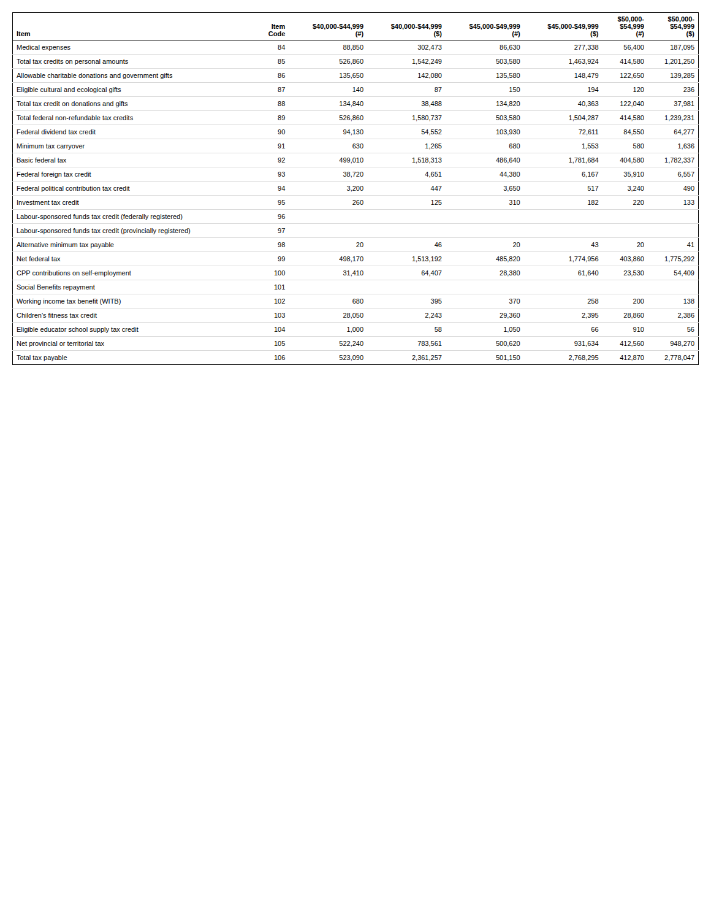| Item | Item Code | $40,000-$44,999 (#) | $40,000-$44,999 ($) | $45,000-$49,999 (#) | $45,000-$49,999 ($) | $50,000- $54,999 (#) | $50,000- $54,999 ($) |
| --- | --- | --- | --- | --- | --- | --- | --- |
| Medical expenses | 84 | 88,850 | 302,473 | 86,630 | 277,338 | 56,400 | 187,095 |
| Total tax credits on personal amounts | 85 | 526,860 | 1,542,249 | 503,580 | 1,463,924 | 414,580 | 1,201,250 |
| Allowable charitable donations and government gifts | 86 | 135,650 | 142,080 | 135,580 | 148,479 | 122,650 | 139,285 |
| Eligible cultural and ecological gifts | 87 | 140 | 87 | 150 | 194 | 120 | 236 |
| Total tax credit on donations and gifts | 88 | 134,840 | 38,488 | 134,820 | 40,363 | 122,040 | 37,981 |
| Total federal non-refundable tax credits | 89 | 526,860 | 1,580,737 | 503,580 | 1,504,287 | 414,580 | 1,239,231 |
| Federal dividend tax credit | 90 | 94,130 | 54,552 | 103,930 | 72,611 | 84,550 | 64,277 |
| Minimum tax carryover | 91 | 630 | 1,265 | 680 | 1,553 | 580 | 1,636 |
| Basic federal tax | 92 | 499,010 | 1,518,313 | 486,640 | 1,781,684 | 404,580 | 1,782,337 |
| Federal foreign tax credit | 93 | 38,720 | 4,651 | 44,380 | 6,167 | 35,910 | 6,557 |
| Federal political contribution tax credit | 94 | 3,200 | 447 | 3,650 | 517 | 3,240 | 490 |
| Investment tax credit | 95 | 260 | 125 | 310 | 182 | 220 | 133 |
| Labour-sponsored funds tax credit (federally registered) | 96 | | | | | | |
| Labour-sponsored funds tax credit (provincially registered) | 97 | | | | | | |
| Alternative minimum tax payable | 98 | 20 | 46 | 20 | 43 | 20 | 41 |
| Net federal tax | 99 | 498,170 | 1,513,192 | 485,820 | 1,774,956 | 403,860 | 1,775,292 |
| CPP contributions on self-employment | 100 | 31,410 | 64,407 | 28,380 | 61,640 | 23,530 | 54,409 |
| Social Benefits repayment | 101 | | | | | | |
| Working income tax benefit (WITB) | 102 | 680 | 395 | 370 | 258 | 200 | 138 |
| Children's fitness tax credit | 103 | 28,050 | 2,243 | 29,360 | 2,395 | 28,860 | 2,386 |
| Eligible educator school supply tax credit | 104 | 1,000 | 58 | 1,050 | 66 | 910 | 56 |
| Net provincial or territorial tax | 105 | 522,240 | 783,561 | 500,620 | 931,634 | 412,560 | 948,270 |
| Total tax payable | 106 | 523,090 | 2,361,257 | 501,150 | 2,768,295 | 412,870 | 2,778,047 |